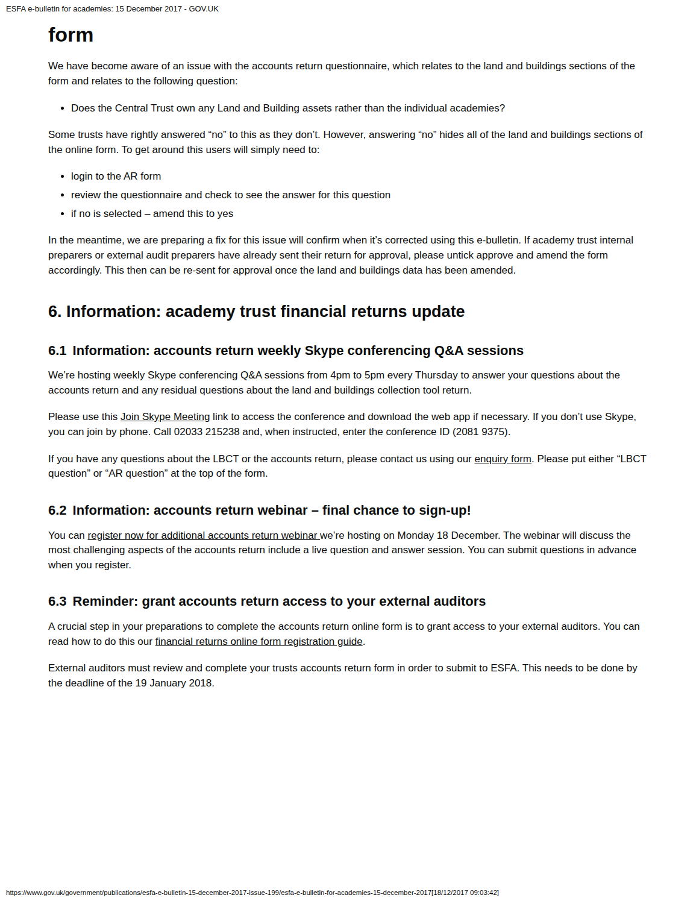ESFA e-bulletin for academies: 15 December 2017 - GOV.UK
form
We have become aware of an issue with the accounts return questionnaire, which relates to the land and buildings sections of the form and relates to the following question:
Does the Central Trust own any Land and Building assets rather than the individual academies?
Some trusts have rightly answered “no” to this as they don’t. However, answering “no” hides all of the land and buildings sections of the online form. To get around this users will simply need to:
login to the AR form
review the questionnaire and check to see the answer for this question
if no is selected – amend this to yes
In the meantime, we are preparing a fix for this issue will confirm when it’s corrected using this e-bulletin. If academy trust internal preparers or external audit preparers have already sent their return for approval, please untick approve and amend the form accordingly. This then can be re-sent for approval once the land and buildings data has been amended.
6. Information: academy trust financial returns update
6.1 Information: accounts return weekly Skype conferencing Q&A sessions
We’re hosting weekly Skype conferencing Q&A sessions from 4pm to 5pm every Thursday to answer your questions about the accounts return and any residual questions about the land and buildings collection tool return.
Please use this Join Skype Meeting link to access the conference and download the web app if necessary. If you don’t use Skype, you can join by phone. Call 02033 215238 and, when instructed, enter the conference ID (2081 9375).
If you have any questions about the LBCT or the accounts return, please contact us using our enquiry form. Please put either “LBCT question” or “AR question” at the top of the form.
6.2 Information: accounts return webinar – final chance to sign-up!
You can register now for additional accounts return webinar we’re hosting on Monday 18 December. The webinar will discuss the most challenging aspects of the accounts return include a live question and answer session. You can submit questions in advance when you register.
6.3 Reminder: grant accounts return access to your external auditors
A crucial step in your preparations to complete the accounts return online form is to grant access to your external auditors. You can read how to do this our financial returns online form registration guide.
External auditors must review and complete your trusts accounts return form in order to submit to ESFA. This needs to be done by the deadline of the 19 January 2018.
https://www.gov.uk/government/publications/esfa-e-bulletin-15-december-2017-issue-199/esfa-e-bulletin-for-academies-15-december-2017[18/12/2017 09:03:42]